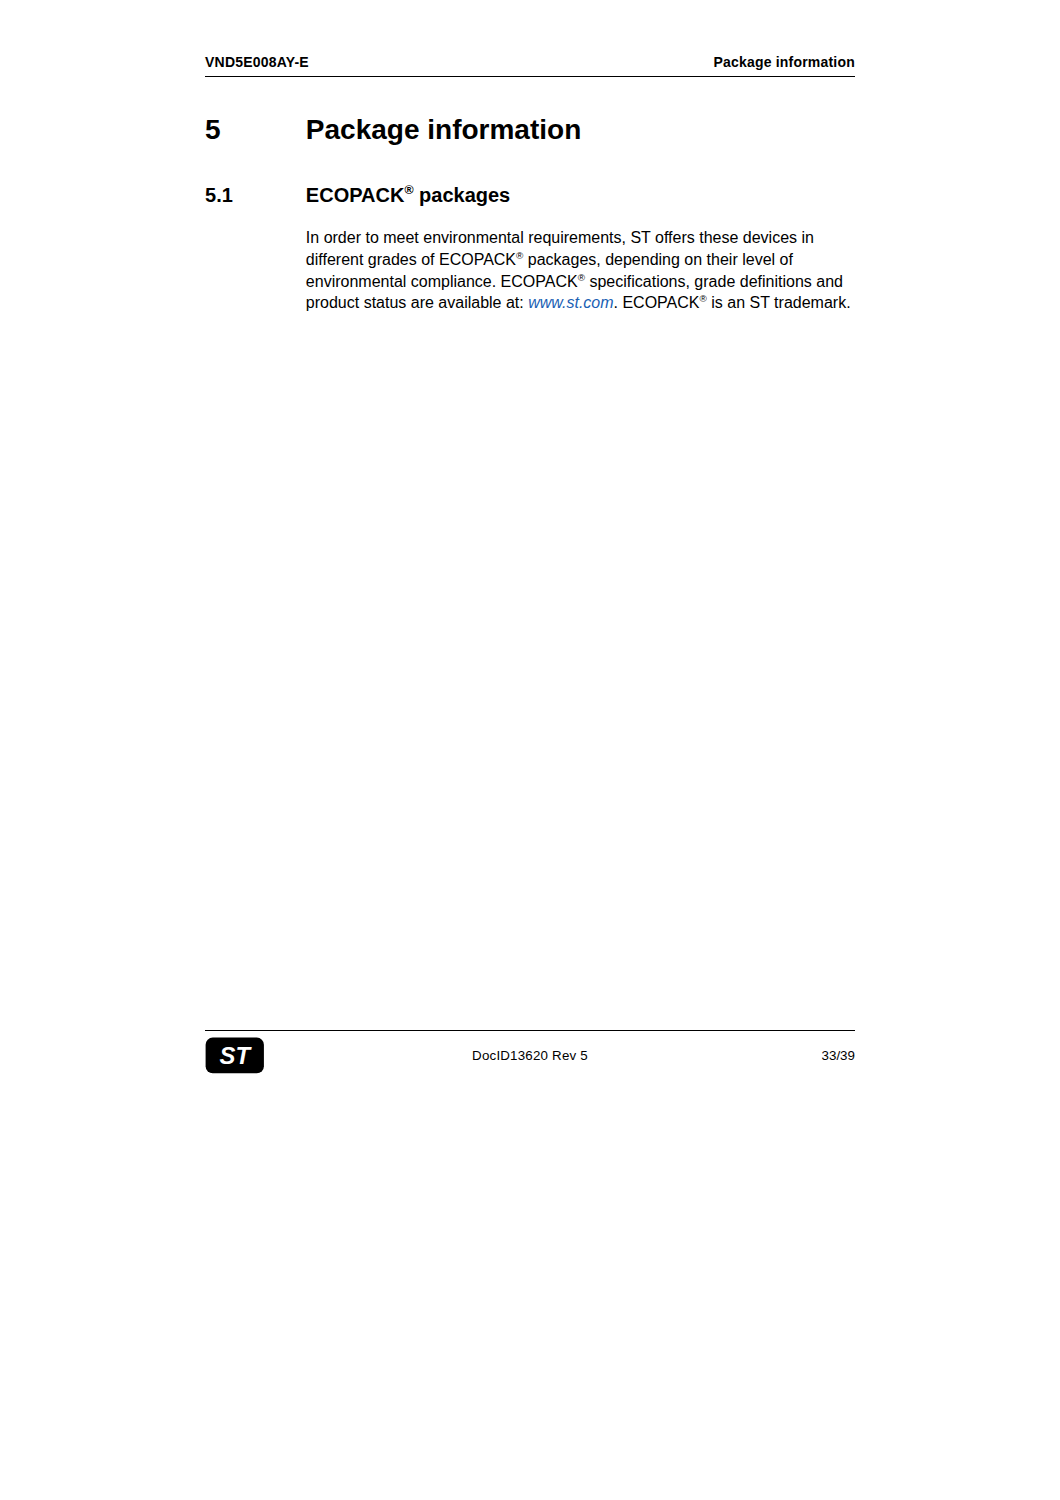VND5E008AY-E Package information
5 Package information
5.1 ECOPACK® packages
In order to meet environmental requirements, ST offers these devices in different grades of ECOPACK® packages, depending on their level of environmental compliance. ECOPACK® specifications, grade definitions and product status are available at: www.st.com. ECOPACK® is an ST trademark.
ST
DocID13620 Rev 5
33/39